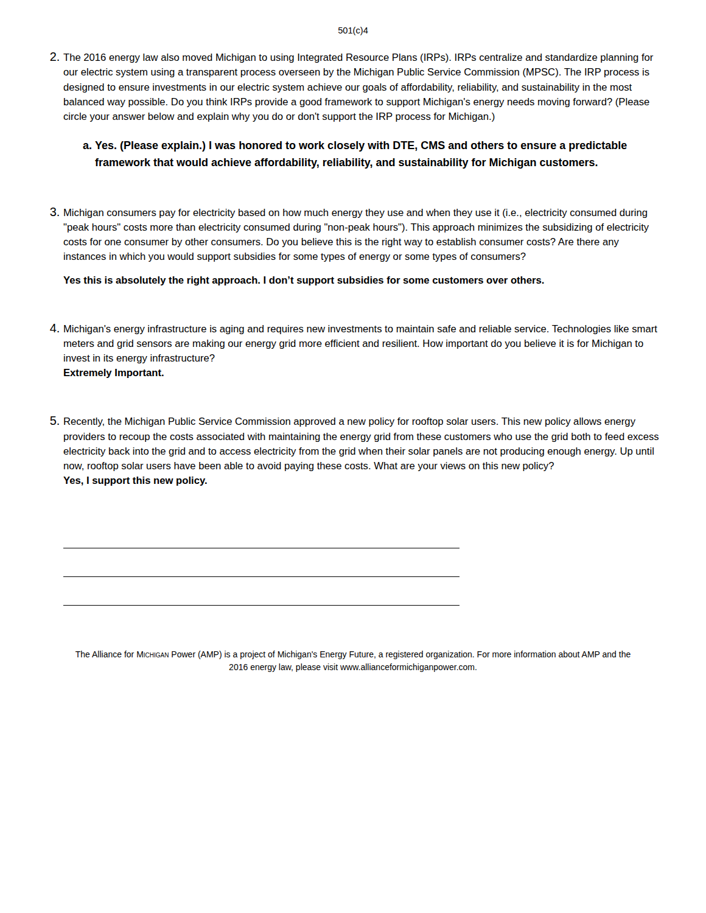501(c)4
The 2016 energy law also moved Michigan to using Integrated Resource Plans (IRPs). IRPs centralize and standardize planning for our electric system using a transparent process overseen by the Michigan Public Service Commission (MPSC). The IRP process is designed to ensure investments in our electric system achieve our goals of affordability, reliability, and sustainability in the most balanced way possible. Do you think IRPs provide a good framework to support Michigan's energy needs moving forward? (Please circle your answer below and explain why you do or don't support the IRP process for Michigan.)
Yes. (Please explain.) I was honored to work closely with DTE, CMS and others to ensure a predictable framework that would achieve affordability, reliability, and sustainability for Michigan customers.
Michigan consumers pay for electricity based on how much energy they use and when they use it (i.e., electricity consumed during "peak hours" costs more than electricity consumed during "non-peak hours"). This approach minimizes the subsidizing of electricity costs for one consumer by other consumers. Do you believe this is the right way to establish consumer costs? Are there any instances in which you would support subsidies for some types of energy or some types of consumers?
Yes this is absolutely the right approach. I don’t support subsidies for some customers over others.
Michigan's energy infrastructure is aging and requires new investments to maintain safe and reliable service. Technologies like smart meters and grid sensors are making our energy grid more efficient and resilient. How important do you believe it is for Michigan to invest in its energy infrastructure?
Extremely Important.
Recently, the Michigan Public Service Commission approved a new policy for rooftop solar users. This new policy allows energy providers to recoup the costs associated with maintaining the energy grid from these customers who use the grid both to feed excess electricity back into the grid and to access electricity from the grid when their solar panels are not producing enough energy. Up until now, rooftop solar users have been able to avoid paying these costs. What are your views on this new policy?
Yes, I support this new policy.
The Alliance for Michigan Power (AMP) is a project of Michigan's Energy Future, a registered organization. For more information about AMP and the 2016 energy law, please visit www.allianceformichiganpower.com.